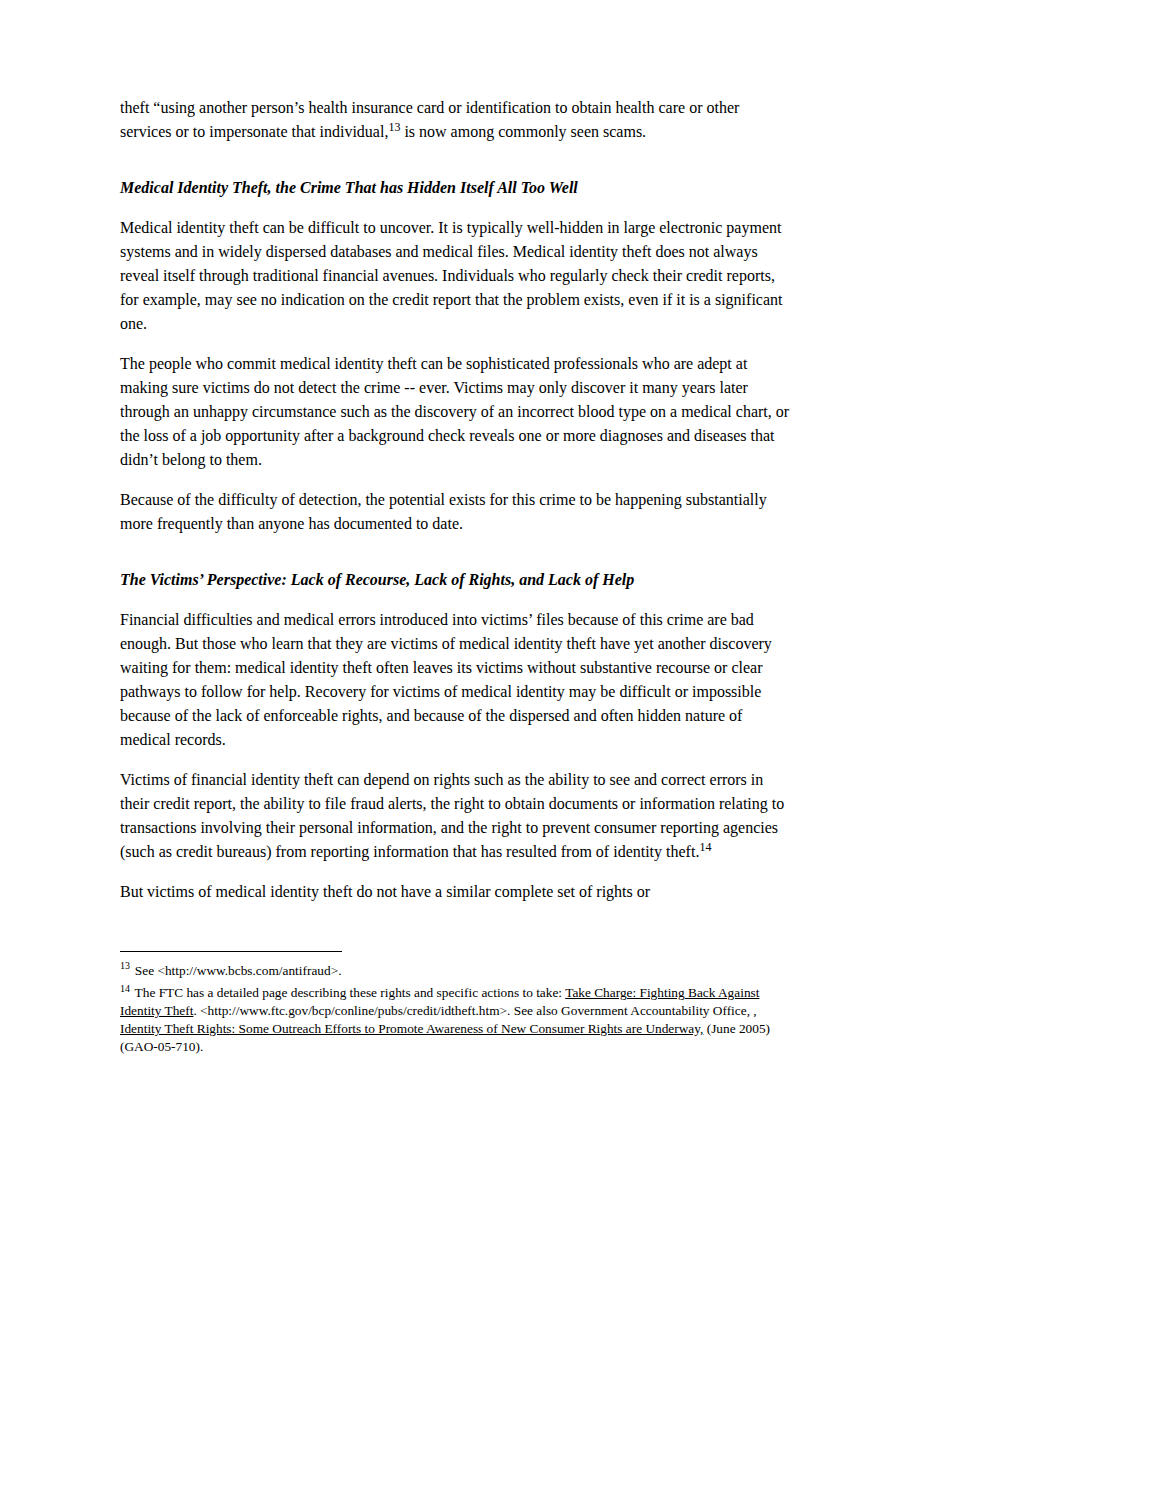theft “using another person’s health insurance card or identification to obtain health care or other services or to impersonate that individual,13 is now among commonly seen scams.
Medical Identity Theft, the Crime That has Hidden Itself All Too Well
Medical identity theft can be difficult to uncover. It is typically well-hidden in large electronic payment systems and in widely dispersed databases and medical files. Medical identity theft does not always reveal itself through traditional financial avenues. Individuals who regularly check their credit reports, for example, may see no indication on the credit report that the problem exists, even if it is a significant one.
The people who commit medical identity theft can be sophisticated professionals who are adept at making sure victims do not detect the crime -- ever. Victims may only discover it many years later through an unhappy circumstance such as the discovery of an incorrect blood type on a medical chart, or the loss of a job opportunity after a background check reveals one or more diagnoses and diseases that didn’t belong to them.
Because of the difficulty of detection, the potential exists for this crime to be happening substantially more frequently than anyone has documented to date.
The Victims’ Perspective: Lack of Recourse, Lack of Rights, and Lack of Help
Financial difficulties and medical errors introduced into victims’ files because of this crime are bad enough. But those who learn that they are victims of medical identity theft have yet another discovery waiting for them: medical identity theft often leaves its victims without substantive recourse or clear pathways to follow for help. Recovery for victims of medical identity may be difficult or impossible because of the lack of enforceable rights, and because of the dispersed and often hidden nature of medical records.
Victims of financial identity theft can depend on rights such as the ability to see and correct errors in their credit report, the ability to file fraud alerts, the right to obtain documents or information relating to transactions involving their personal information, and the right to prevent consumer reporting agencies (such as credit bureaus) from reporting information that has resulted from of identity theft.14
But victims of medical identity theft do not have a similar complete set of rights or
13 See <http://www.bcbs.com/antifraud>.
14 The FTC has a detailed page describing these rights and specific actions to take: Take Charge: Fighting Back Against Identity Theft. <http://www.ftc.gov/bcp/conline/pubs/credit/idtheft.htm>. See also Government Accountability Office, , Identity Theft Rights: Some Outreach Efforts to Promote Awareness of New Consumer Rights are Underway, (June 2005) (GAO-05-710).